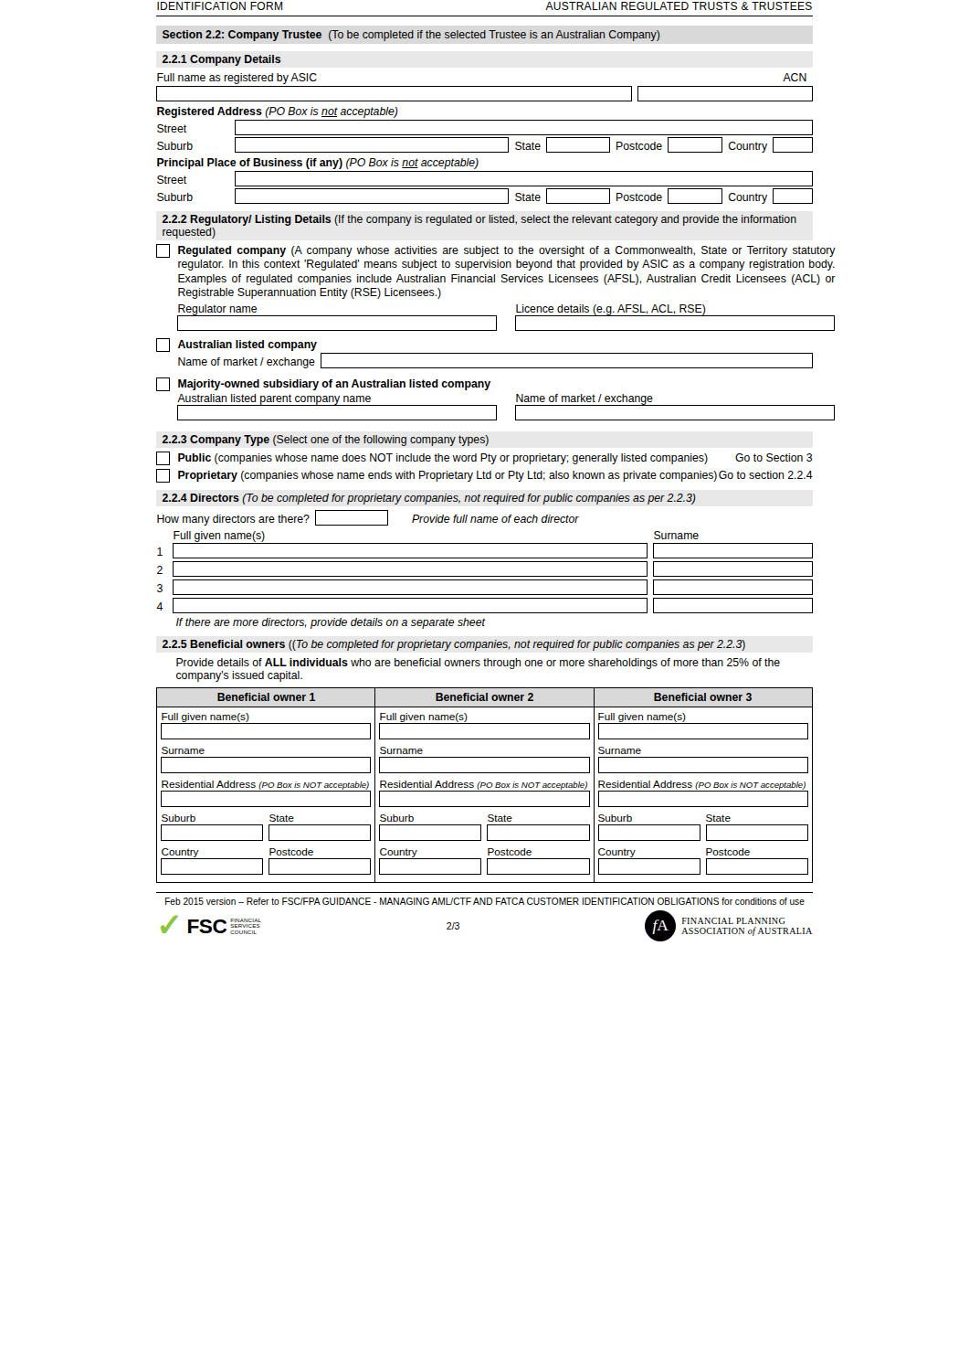IDENTIFICATION FORM
AUSTRALIAN REGULATED TRUSTS & TRUSTEES
Section 2.2: Company Trustee (To be completed if the selected Trustee is an Australian Company)
2.2.1 Company Details
Full name as registered by ASIC
ACN
Registered Address (PO Box is not acceptable)
Street
Suburb
State
Postcode
Country
Principal Place of Business (if any) (PO Box is not acceptable)
Street
Suburb
State
Postcode
Country
2.2.2 Regulatory/ Listing Details (If the company is regulated or listed, select the relevant category and provide the information requested)
Regulated company (A company whose activities are subject to the oversight of a Commonwealth, State or Territory statutory regulator. In this context 'Regulated' means subject to supervision beyond that provided by ASIC as a company registration body. Examples of regulated companies include Australian Financial Services Licensees (AFSL), Australian Credit Licensees (ACL) or Registrable Superannuation Entity (RSE) Licensees.)
Regulator name
Licence details (e.g. AFSL, ACL, RSE)
Australian listed company
Name of market / exchange
Majority-owned subsidiary of an Australian listed company
Australian listed parent company name
Name of market / exchange
2.2.3 Company Type (Select one of the following company types)
Public (companies whose name does NOT include the word Pty or proprietary; generally listed companies)
Go to Section 3
Proprietary (companies whose name ends with Proprietary Ltd or Pty Ltd; also known as private companies)
Go to section 2.2.4
2.2.4 Directors (To be completed for proprietary companies, not required for public companies as per 2.2.3)
How many directors are there?
Provide full name of each director
Full given name(s)
Surname
1
2
3
4
If there are more directors, provide details on a separate sheet
2.2.5 Beneficial owners ((To be completed for proprietary companies, not required for public companies as per 2.2.3)
Provide details of ALL individuals who are beneficial owners through one or more shareholdings of more than 25% of the company's issued capital.
| Beneficial owner 1 | Beneficial owner 2 | Beneficial owner 3 |
| --- | --- | --- |
| Full given name(s) Surname Residential Address (PO Box is NOT acceptable) Suburb State Country Postcode | Full given name(s) Surname Residential Address (PO Box is NOT acceptable) Suburb State Country Postcode | Full given name(s) Surname Residential Address (PO Box is NOT acceptable) Suburb State Country Postcode |
Feb 2015 version – Refer to FSC/FPA GUIDANCE - MANAGING AML/CTF AND FATCA CUSTOMER IDENTIFICATION OBLIGATIONS for conditions of use
✓
FSC
FINANCIAL
SERVICES
COUNCIL
2/3
fA
FINANCIAL PLANNING
ASSOCIATION of AUSTRALIA